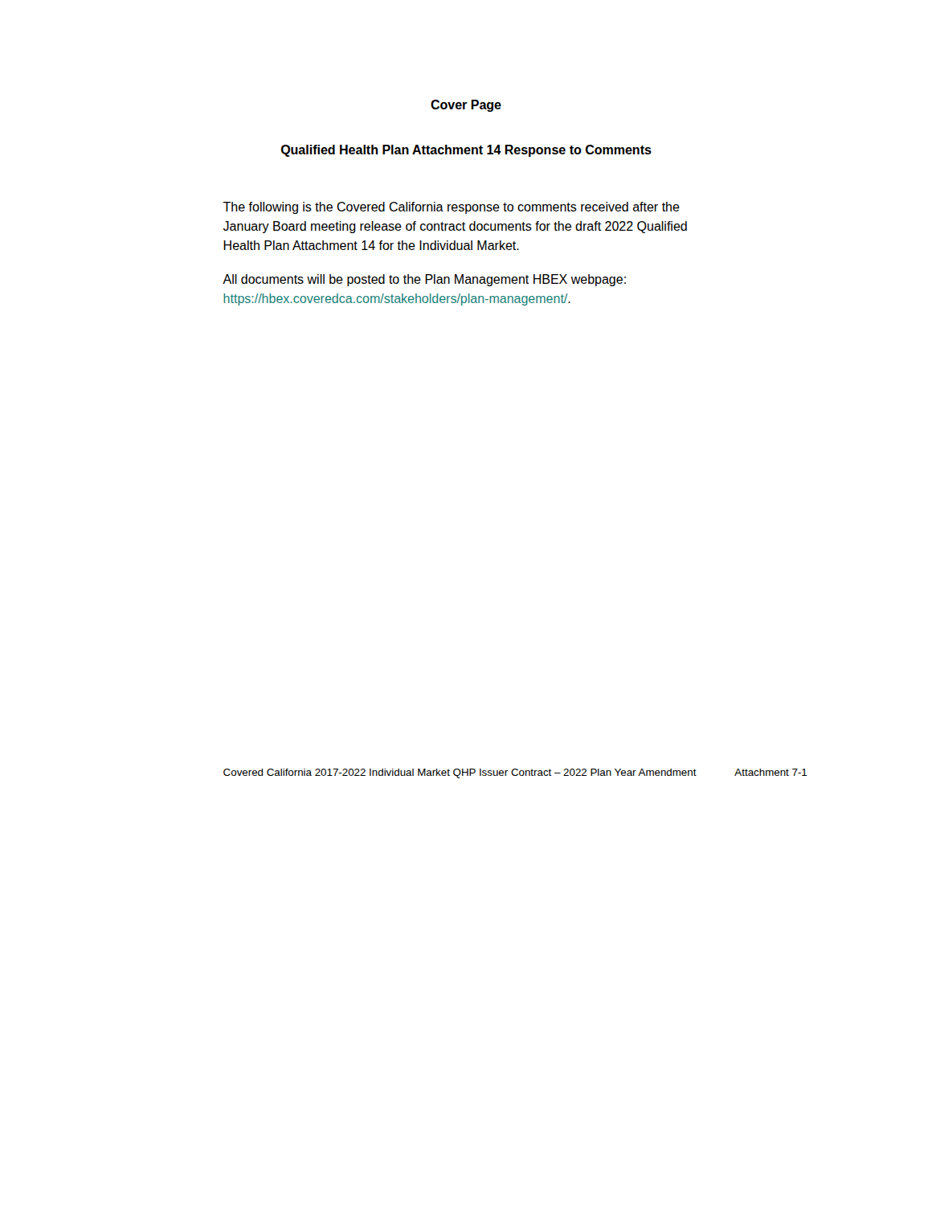Cover Page
Qualified Health Plan Attachment 14 Response to Comments
The following is the Covered California response to comments received after the January Board meeting release of contract documents for the draft 2022 Qualified Health Plan Attachment 14 for the Individual Market.
All documents will be posted to the Plan Management HBEX webpage:
https://hbex.coveredca.com/stakeholders/plan-management/.
Covered California 2017-2022 Individual Market QHP Issuer Contract – 2022 Plan Year Amendment Attachment 7-1